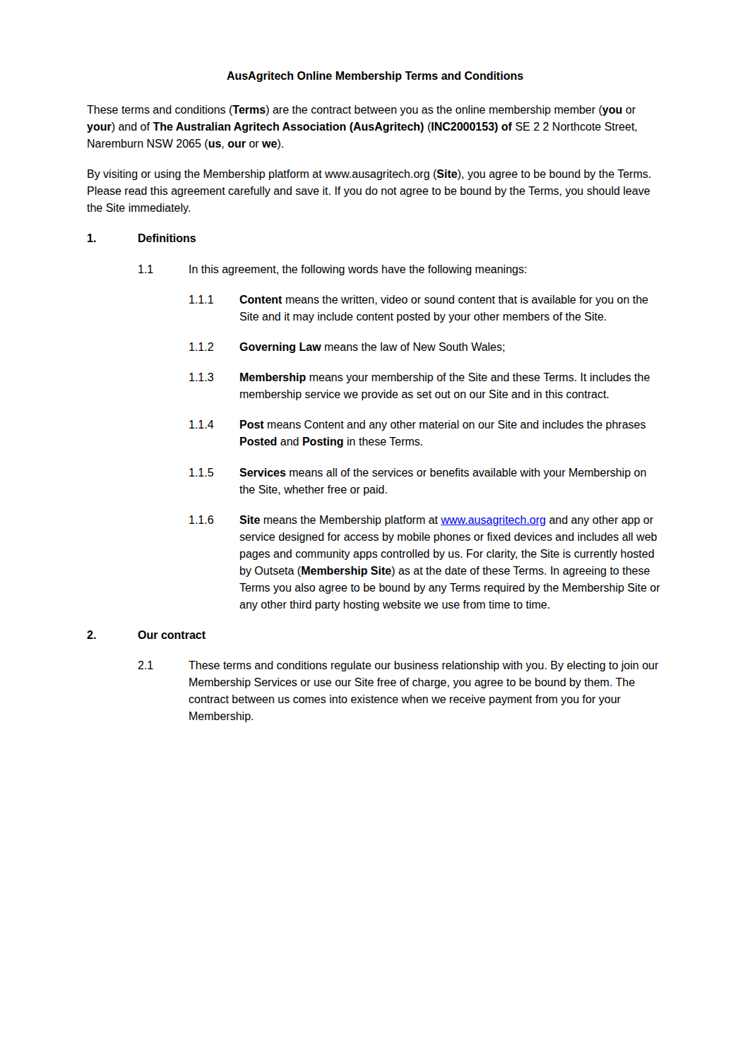AusAgritech Online Membership Terms and Conditions
These terms and conditions (Terms) are the contract between you as the online membership member (you or your) and of The Australian Agritech Association (AusAgritech) (INC2000153) of SE 2 2 Northcote Street, Naremburn NSW 2065 (us, our or we).
By visiting or using the Membership platform at www.ausagritech.org (Site), you agree to be bound by the Terms. Please read this agreement carefully and save it. If you do not agree to be bound by the Terms, you should leave the Site immediately.
Definitions
In this agreement, the following words have the following meanings:
Content means the written, video or sound content that is available for you on the Site and it may include content posted by your other members of the Site.
Governing Law means the law of New South Wales;
Membership means your membership of the Site and these Terms. It includes the membership service we provide as set out on our Site and in this contract.
Post means Content and any other material on our Site and includes the phrases Posted and Posting in these Terms.
Services means all of the services or benefits available with your Membership on the Site, whether free or paid.
Site means the Membership platform at www.ausagritech.org and any other app or service designed for access by mobile phones or fixed devices and includes all web pages and community apps controlled by us. For clarity, the Site is currently hosted by Outseta (Membership Site) as at the date of these Terms. In agreeing to these Terms you also agree to be bound by any Terms required by the Membership Site or any other third party hosting website we use from time to time.
Our contract
These terms and conditions regulate our business relationship with you. By electing to join our Membership Services or use our Site free of charge, you agree to be bound by them. The contract between us comes into existence when we receive payment from you for your Membership.